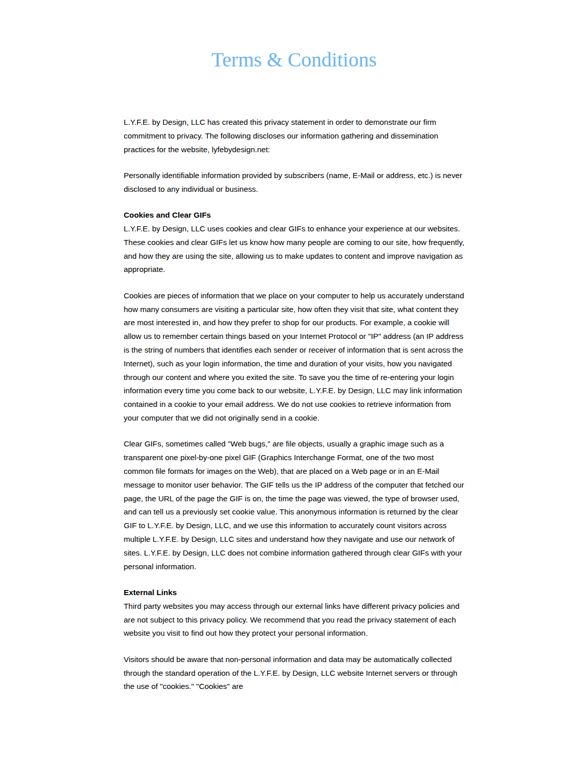Terms & Conditions
L.Y.F.E. by Design, LLC has created this privacy statement in order to demonstrate our firm commitment to privacy. The following discloses our information gathering and dissemination practices for the website, lyfebydesign.net:
Personally identifiable information provided by subscribers (name, E-Mail or address, etc.) is never disclosed to any individual or business.
Cookies and Clear GIFs
L.Y.F.E. by Design, LLC uses cookies and clear GIFs to enhance your experience at our websites. These cookies and clear GIFs let us know how many people are coming to our site, how frequently, and how they are using the site, allowing us to make updates to content and improve navigation as appropriate.
Cookies are pieces of information that we place on your computer to help us accurately understand how many consumers are visiting a particular site, how often they visit that site, what content they are most interested in, and how they prefer to shop for our products. For example, a cookie will allow us to remember certain things based on your Internet Protocol or "IP" address (an IP address is the string of numbers that identifies each sender or receiver of information that is sent across the Internet), such as your login information, the time and duration of your visits, how you navigated through our content and where you exited the site. To save you the time of re-entering your login information every time you come back to our website, L.Y.F.E. by Design, LLC may link information contained in a cookie to your email address. We do not use cookies to retrieve information from your computer that we did not originally send in a cookie.
Clear GIFs, sometimes called "Web bugs," are file objects, usually a graphic image such as a transparent one pixel-by-one pixel GIF (Graphics Interchange Format, one of the two most common file formats for images on the Web), that are placed on a Web page or in an E-Mail message to monitor user behavior. The GIF tells us the IP address of the computer that fetched our page, the URL of the page the GIF is on, the time the page was viewed, the type of browser used, and can tell us a previously set cookie value. This anonymous information is returned by the clear GIF to L.Y.F.E. by Design, LLC, and we use this information to accurately count visitors across multiple L.Y.F.E. by Design, LLC sites and understand how they navigate and use our network of sites. L.Y.F.E. by Design, LLC does not combine information gathered through clear GIFs with your personal information.
External Links
Third party websites you may access through our external links have different privacy policies and are not subject to this privacy policy. We recommend that you read the privacy statement of each website you visit to find out how they protect your personal information.
Visitors should be aware that non-personal information and data may be automatically collected through the standard operation of the L.Y.F.E. by Design, LLC website Internet servers or through the use of "cookies." "Cookies" are